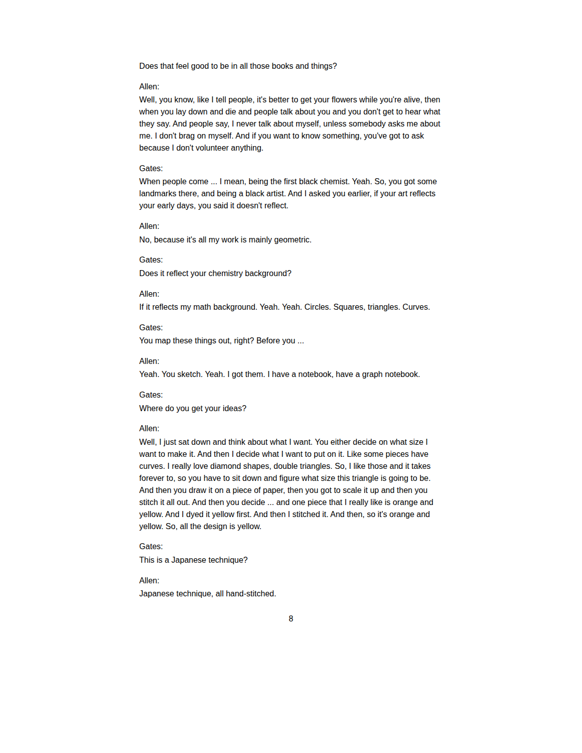Does that feel good to be in all those books and things?
Allen:
Well, you know, like I tell people, it's better to get your flowers while you're alive, then when you lay down and die and people talk about you and you don't get to hear what they say. And people say, I never talk about myself, unless somebody asks me about me. I don't brag on myself. And if you want to know something, you've got to ask because I don't volunteer anything.
Gates:
When people come ... I mean, being the first black chemist. Yeah. So, you got some landmarks there, and being a black artist. And I asked you earlier, if your art reflects your early days, you said it doesn't reflect.
Allen:
No, because it's all my work is mainly geometric.
Gates:
Does it reflect your chemistry background?
Allen:
If it reflects my math background. Yeah. Yeah. Circles. Squares, triangles. Curves.
Gates:
You map these things out, right? Before you ...
Allen:
Yeah. You sketch. Yeah. I got them. I have a notebook, have a graph notebook.
Gates:
Where do you get your ideas?
Allen:
Well, I just sat down and think about what I want. You either decide on what size I want to make it. And then I decide what I want to put on it. Like some pieces have curves. I really love diamond shapes, double triangles. So, I like those and it takes forever to, so you have to sit down and figure what size this triangle is going to be. And then you draw it on a piece of paper, then you got to scale it up and then you stitch it all out. And then you decide ... and one piece that I really like is orange and yellow. And I dyed it yellow first. And then I stitched it. And then, so it's orange and yellow. So, all the design is yellow.
Gates:
This is a Japanese technique?
Allen:
Japanese technique, all hand-stitched.
8